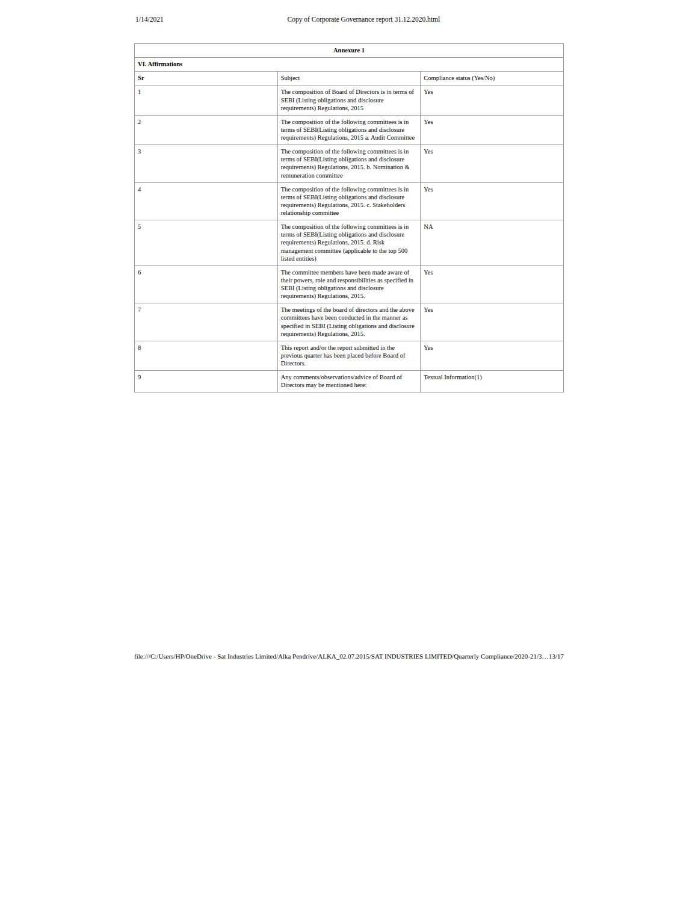1/14/2021
Copy of Corporate Governance report 31.12.2020.html
| Annexure 1 |
| VI. Affirmations |
| Sr | Subject | Compliance status (Yes/No) |
| 1 | The composition of Board of Directors is in terms of SEBI (Listing obligations and disclosure requirements) Regulations, 2015 | Yes |
| 2 | The composition of the following committees is in terms of SEBI(Listing obligations and disclosure requirements) Regulations, 2015 a. Audit Committee | Yes |
| 3 | The composition of the following committees is in terms of SEBI(Listing obligations and disclosure requirements) Regulations, 2015. b. Nomination & remuneration committee | Yes |
| 4 | The composition of the following committees is in terms of SEBI(Listing obligations and disclosure requirements) Regulations, 2015. c. Stakeholders relationship committee | Yes |
| 5 | The composition of the following committees is in terms of SEBI(Listing obligations and disclosure requirements) Regulations, 2015. d. Risk management committee (applicable to the top 500 listed entities) | NA |
| 6 | The committee members have been made aware of their powers, role and responsibilities as specified in SEBI (Listing obligations and disclosure requirements) Regulations, 2015. | Yes |
| 7 | The meetings of the board of directors and the above committees have been conducted in the manner as specified in SEBI (Listing obligations and disclosure requirements) Regulations, 2015. | Yes |
| 8 | This report and/or the report submitted in the previous quarter has been placed before Board of Directors. | Yes |
| 9 | Any comments/observations/advice of Board of Directors may be mentioned here: | Textual Information(1) |
file:///C:/Users/HP/OneDrive - Sat Industries Limited/Alka Pendrive/ALKA_02.07.2015/SAT INDUSTRIES LIMITED/Quarterly Compliance/2020-21/3…
13/17